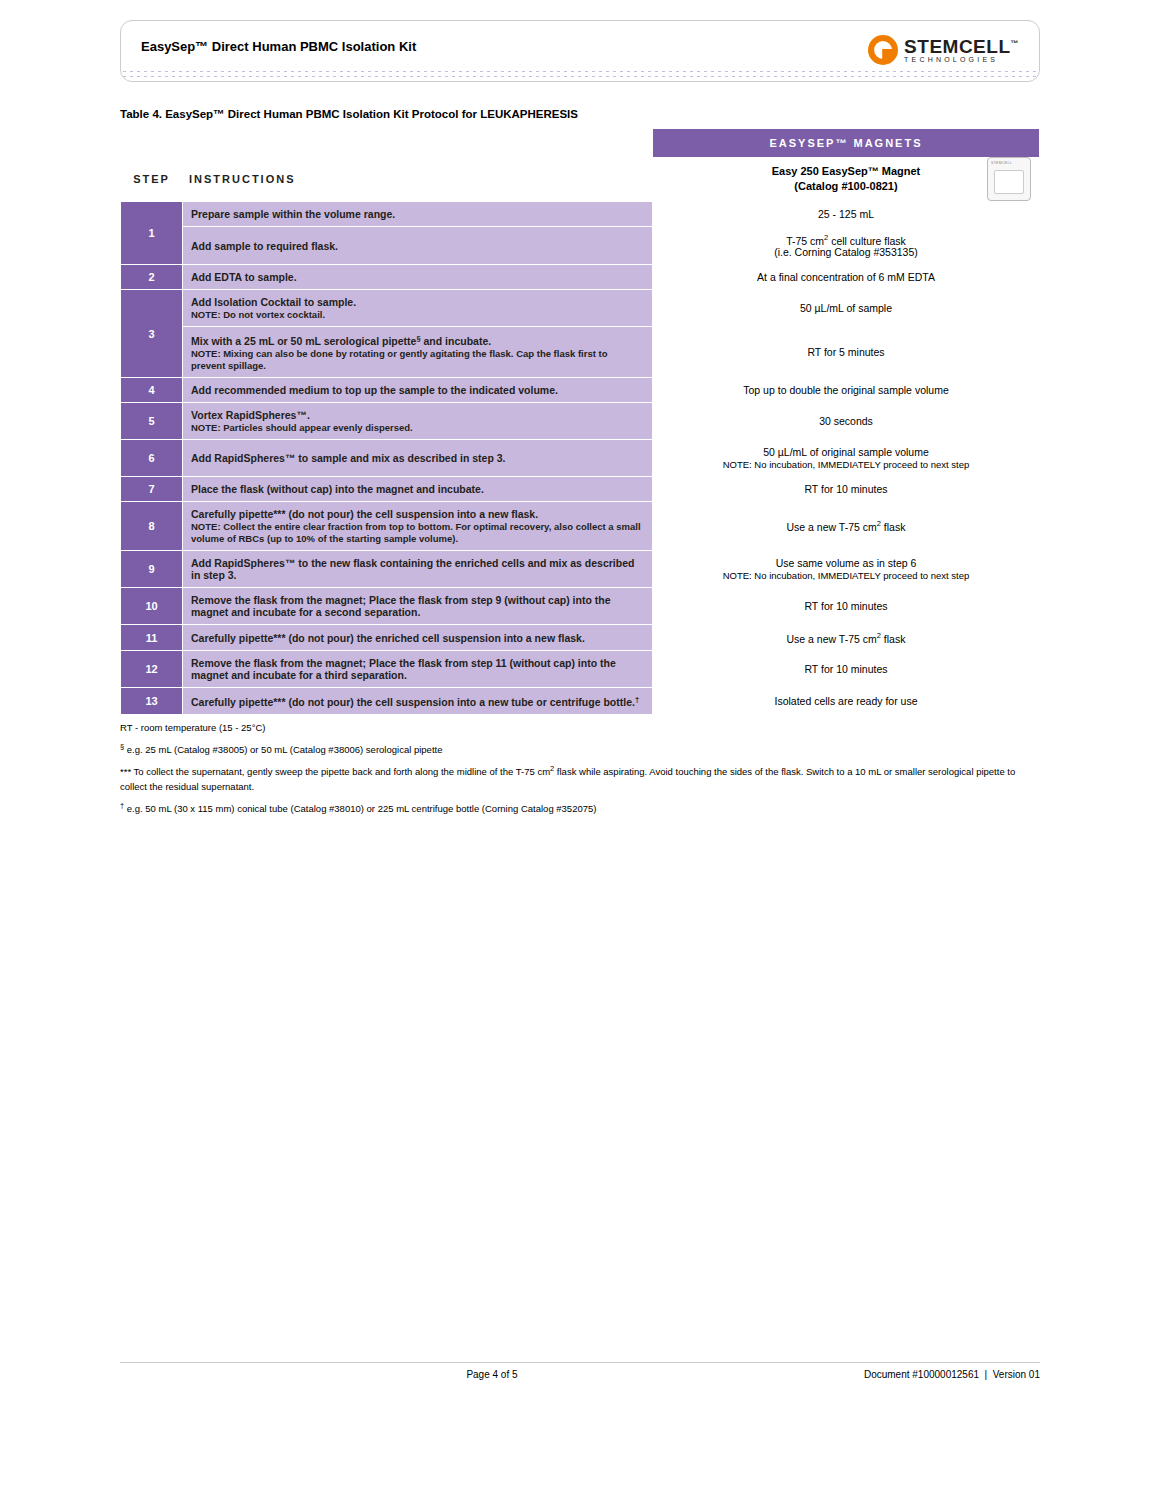EasySep™ Direct Human PBMC Isolation Kit
STEMCELL™
TECHNOLOGIES
Table 4. EasySep™ Direct Human PBMC Isolation Kit Protocol for LEUKAPHERESIS
| | | EASYSEP™ MAGNETS |
| STEP | INSTRUCTIONS | Easy 250 EasySep™ Magnet (Catalog #100-0821) |
| 1 | Prepare sample within the volume range. | 25 - 125 mL |
| Add sample to required flask. | T-75 cm 2 cell culture flask (i.e. Corning Catalog #353135) |
| 2 | Add EDTA to sample. | At a final concentration of 6 mM EDTA |
| 3 | Add Isolation Cocktail to sample. NOTE: Do not vortex cocktail. | 50 µL/mL of sample |
| Mix with a 25 mL or 50 mL serological pipette § and incubate. NOTE: Mixing can also be done by rotating or gently agitating the flask. Cap the flask first to prevent spillage. | RT for 5 minutes |
| 4 | Add recommended medium to top up the sample to the indicated volume. | Top up to double the original sample volume |
| 5 | Vortex RapidSpheres™. NOTE: Particles should appear evenly dispersed. | 30 seconds |
| 6 | Add RapidSpheres™ to sample and mix as described in step 3. | 50 µL/mL of original sample volume NOTE: No incubation, IMMEDIATELY proceed to next step |
| 7 | Place the flask (without cap) into the magnet and incubate. | RT for 10 minutes |
| 8 | Carefully pipette*** (do not pour) the cell suspension into a new flask. NOTE: Collect the entire clear fraction from top to bottom. For optimal recovery, also collect a small volume of RBCs (up to 10% of the starting sample volume). | Use a new T-75 cm 2 flask |
| 9 | Add RapidSpheres™ to the new flask containing the enriched cells and mix as described in step 3. | Use same volume as in step 6 NOTE: No incubation, IMMEDIATELY proceed to next step |
| 10 | Remove the flask from the magnet; Place the flask from step 9 (without cap) into the magnet and incubate for a second separation. | RT for 10 minutes |
| 11 | Carefully pipette*** (do not pour) the enriched cell suspension into a new flask. | Use a new T-75 cm 2 flask |
| 12 | Remove the flask from the magnet; Place the flask from step 11 (without cap) into the magnet and incubate for a third separation. | RT for 10 minutes |
| 13 | Carefully pipette*** (do not pour) the cell suspension into a new tube or centrifuge bottle. † | Isolated cells are ready for use |
RT - room temperature (15 - 25°C)
§ e.g. 25 mL (Catalog #38005) or 50 mL (Catalog #38006) serological pipette
*** To collect the supernatant, gently sweep the pipette back and forth along the midline of the T-75 cm2 flask while aspirating. Avoid touching the sides of the flask. Switch to a 10 mL or smaller serological pipette to collect the residual supernatant.
† e.g. 50 mL (30 x 115 mm) conical tube (Catalog #38010) or 225 mL centrifuge bottle (Corning Catalog #352075)
Page 4 of 5
Document #10000012561 | Version 01